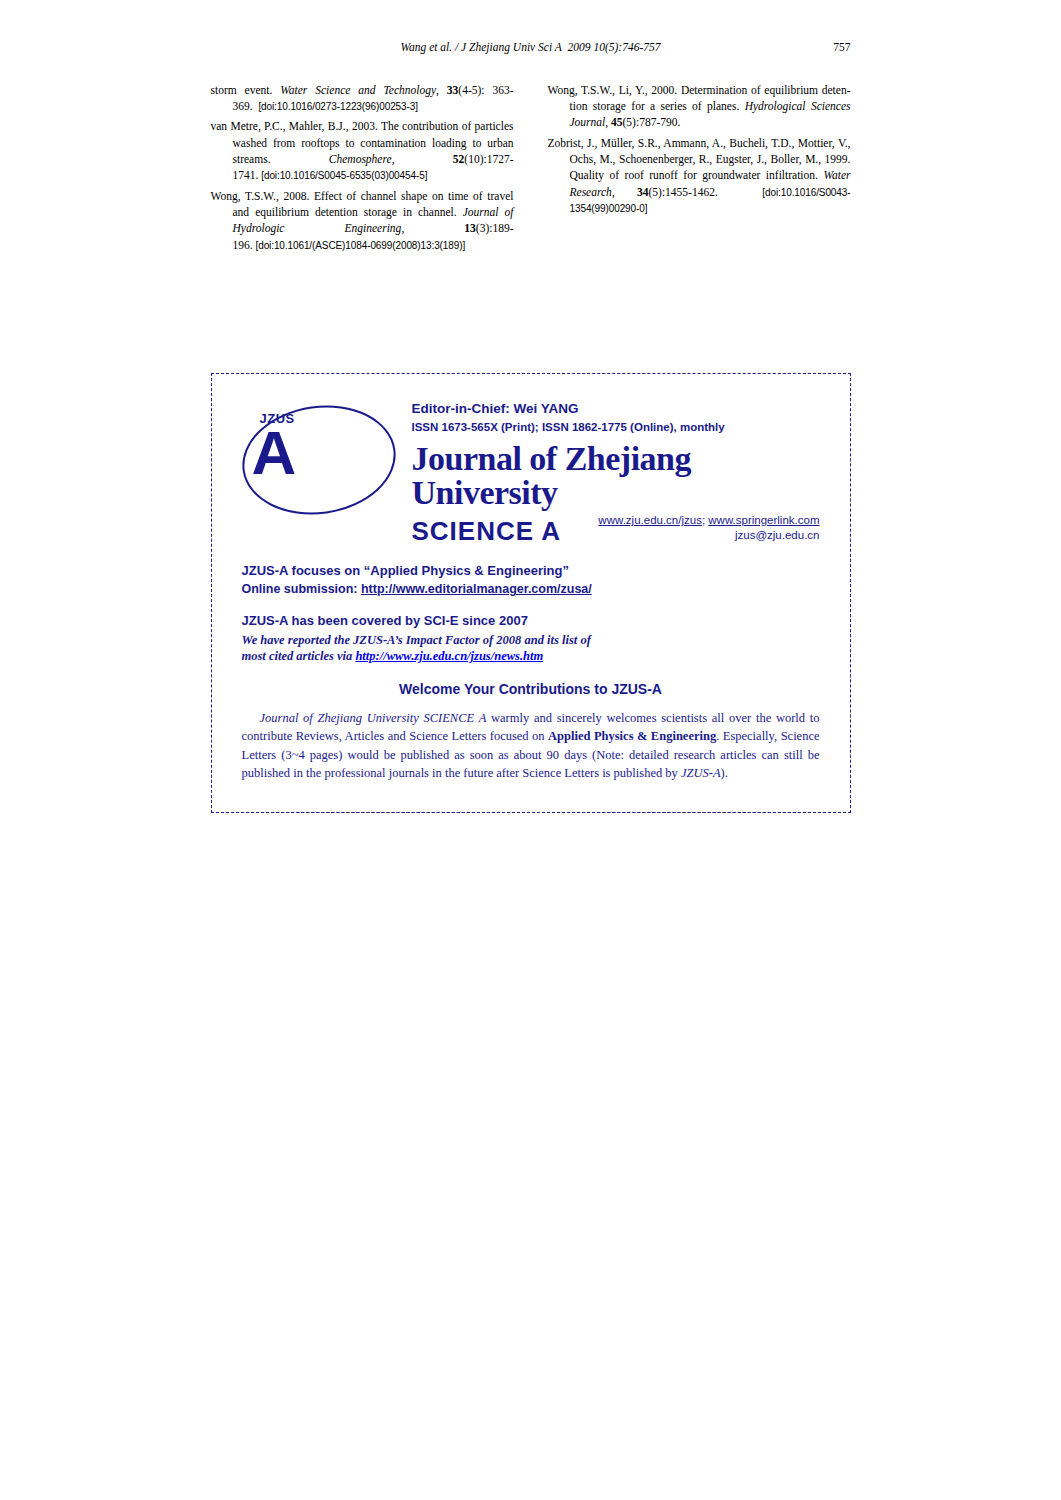Wang et al. / J Zhejiang Univ Sci A 2009 10(5):746-757 757
storm event. Water Science and Technology, 33(4-5): 363-369. [doi:10.1016/0273-1223(96)00253-3]
van Metre, P.C., Mahler, B.J., 2003. The contribution of particles washed from rooftops to contamination loading to urban streams. Chemosphere, 52(10):1727-1741. [doi:10.1016/S0045-6535(03)00454-5]
Wong, T.S.W., 2008. Effect of channel shape on time of travel and equilibrium detention storage in channel. Journal of Hydrologic Engineering, 13(3):189-196. [doi:10.1061/(ASCE)1084-0699(2008)13:3(189)]
Wong, T.S.W., Li, Y., 2000. Determination of equilibrium detention storage for a series of planes. Hydrological Sciences Journal, 45(5):787-790.
Zobrist, J., Müller, S.R., Ammann, A., Bucheli, T.D., Mottier, V., Ochs, M., Schoenenberger, R., Eugster, J., Boller, M., 1999. Quality of roof runoff for groundwater infiltration. Water Research, 34(5):1455-1462. [doi:10.1016/S0043-1354(99)00290-0]
A
JZUS
Editor-in-Chief: Wei YANG
ISSN 1673-565X (Print); ISSN 1862-1775 (Online), monthly
Journal of Zhejiang University
SCIENCE A
www.zju.edu.cn/jzus; www.springerlink.com
jzus@zju.edu.cn
JZUS-A focuses on “Applied Physics & Engineering”
Online submission: http://www.editorialmanager.com/zusa/
JZUS-A has been covered by SCI-E since 2007
We have reported the JZUS-A’s Impact Factor of 2008 and its list of
most cited articles via http://www.zju.edu.cn/jzus/news.htm
Welcome Your Contributions to JZUS-A
Journal of Zhejiang University SCIENCE A warmly and sincerely welcomes scientists all over the world to contribute Reviews, Articles and Science Letters focused on Applied Physics & Engineering. Especially, Science Letters (3~4 pages) would be published as soon as about 90 days (Note: detailed research articles can still be published in the professional journals in the future after Science Letters is published by JZUS-A).